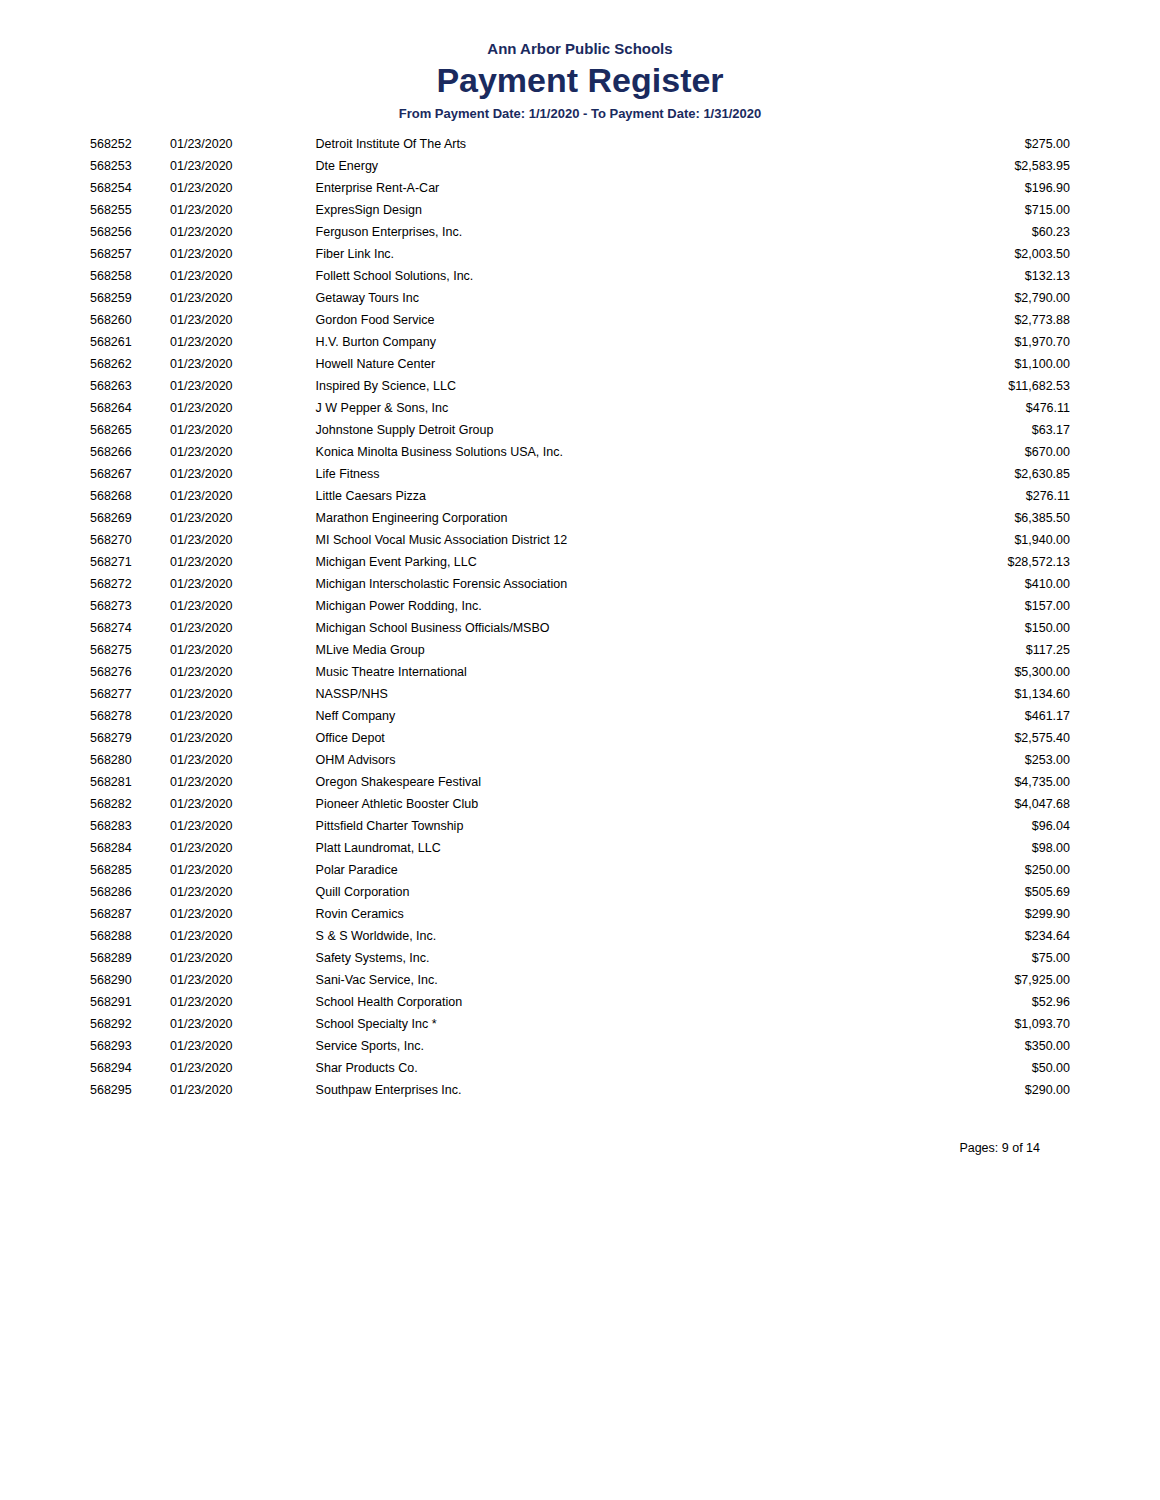Ann Arbor Public Schools
Payment Register
From Payment Date: 1/1/2020 - To Payment Date: 1/31/2020
| 568252 | 01/23/2020 | Detroit Institute Of The Arts | $275.00 |
| 568253 | 01/23/2020 | Dte Energy | $2,583.95 |
| 568254 | 01/23/2020 | Enterprise Rent-A-Car | $196.90 |
| 568255 | 01/23/2020 | ExpresSign Design | $715.00 |
| 568256 | 01/23/2020 | Ferguson Enterprises, Inc. | $60.23 |
| 568257 | 01/23/2020 | Fiber Link Inc. | $2,003.50 |
| 568258 | 01/23/2020 | Follett School Solutions, Inc. | $132.13 |
| 568259 | 01/23/2020 | Getaway Tours Inc | $2,790.00 |
| 568260 | 01/23/2020 | Gordon Food Service | $2,773.88 |
| 568261 | 01/23/2020 | H.V. Burton Company | $1,970.70 |
| 568262 | 01/23/2020 | Howell Nature Center | $1,100.00 |
| 568263 | 01/23/2020 | Inspired By Science, LLC | $11,682.53 |
| 568264 | 01/23/2020 | J W Pepper & Sons, Inc | $476.11 |
| 568265 | 01/23/2020 | Johnstone Supply Detroit Group | $63.17 |
| 568266 | 01/23/2020 | Konica Minolta Business Solutions USA, Inc. | $670.00 |
| 568267 | 01/23/2020 | Life Fitness | $2,630.85 |
| 568268 | 01/23/2020 | Little Caesars Pizza | $276.11 |
| 568269 | 01/23/2020 | Marathon Engineering Corporation | $6,385.50 |
| 568270 | 01/23/2020 | MI School Vocal Music Association District 12 | $1,940.00 |
| 568271 | 01/23/2020 | Michigan Event Parking, LLC | $28,572.13 |
| 568272 | 01/23/2020 | Michigan Interscholastic Forensic Association | $410.00 |
| 568273 | 01/23/2020 | Michigan Power Rodding, Inc. | $157.00 |
| 568274 | 01/23/2020 | Michigan School Business Officials/MSBO | $150.00 |
| 568275 | 01/23/2020 | MLive Media Group | $117.25 |
| 568276 | 01/23/2020 | Music Theatre International | $5,300.00 |
| 568277 | 01/23/2020 | NASSP/NHS | $1,134.60 |
| 568278 | 01/23/2020 | Neff Company | $461.17 |
| 568279 | 01/23/2020 | Office Depot | $2,575.40 |
| 568280 | 01/23/2020 | OHM Advisors | $253.00 |
| 568281 | 01/23/2020 | Oregon Shakespeare Festival | $4,735.00 |
| 568282 | 01/23/2020 | Pioneer Athletic Booster Club | $4,047.68 |
| 568283 | 01/23/2020 | Pittsfield Charter Township | $96.04 |
| 568284 | 01/23/2020 | Platt Laundromat, LLC | $98.00 |
| 568285 | 01/23/2020 | Polar Paradice | $250.00 |
| 568286 | 01/23/2020 | Quill Corporation | $505.69 |
| 568287 | 01/23/2020 | Rovin Ceramics | $299.90 |
| 568288 | 01/23/2020 | S & S Worldwide, Inc. | $234.64 |
| 568289 | 01/23/2020 | Safety Systems, Inc. | $75.00 |
| 568290 | 01/23/2020 | Sani-Vac Service, Inc. | $7,925.00 |
| 568291 | 01/23/2020 | School Health Corporation | $52.96 |
| 568292 | 01/23/2020 | School Specialty Inc * | $1,093.70 |
| 568293 | 01/23/2020 | Service Sports, Inc. | $350.00 |
| 568294 | 01/23/2020 | Shar Products Co. | $50.00 |
| 568295 | 01/23/2020 | Southpaw Enterprises Inc. | $290.00 |
Pages: 9 of 14